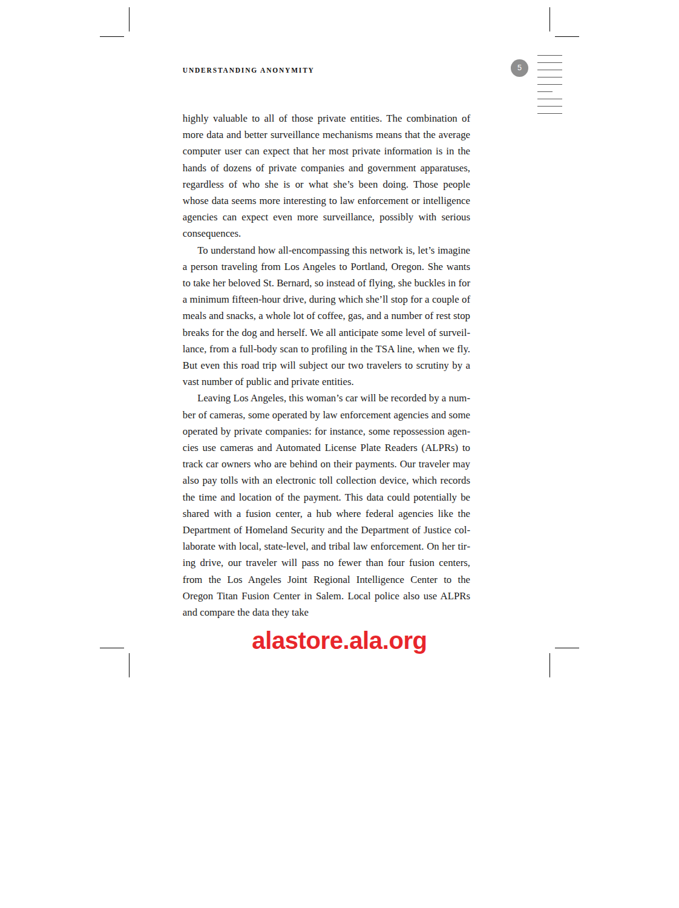Understanding Anonymity
5
highly valuable to all of those private entities. The combination of more data and better surveillance mechanisms means that the average computer user can expect that her most private information is in the hands of dozens of private companies and government apparatuses, regardless of who she is or what she’s been doing. Those people whose data seems more interesting to law enforcement or intelligence agencies can expect even more surveillance, possibly with serious consequences.
To understand how all-encompassing this network is, let’s imagine a person traveling from Los Angeles to Portland, Oregon. She wants to take her beloved St. Bernard, so instead of flying, she buckles in for a minimum fifteen-hour drive, during which she’ll stop for a couple of meals and snacks, a whole lot of coffee, gas, and a number of rest stop breaks for the dog and herself. We all anticipate some level of surveillance, from a full-body scan to profiling in the TSA line, when we fly. But even this road trip will subject our two travelers to scrutiny by a vast number of public and private entities.
Leaving Los Angeles, this woman’s car will be recorded by a number of cameras, some operated by law enforcement agencies and some operated by private companies: for instance, some repossession agencies use cameras and Automated License Plate Readers (ALPRs) to track car owners who are behind on their payments. Our traveler may also pay tolls with an electronic toll collection device, which records the time and location of the payment. This data could potentially be shared with a fusion center, a hub where federal agencies like the Department of Homeland Security and the Department of Justice collaborate with local, state-level, and tribal law enforcement. On her tiring drive, our traveler will pass no fewer than four fusion centers, from the Los Angeles Joint Regional Intelligence Center to the Oregon Titan Fusion Center in Salem. Local police also use ALPRs and compare the data they take
alastore.ala.org